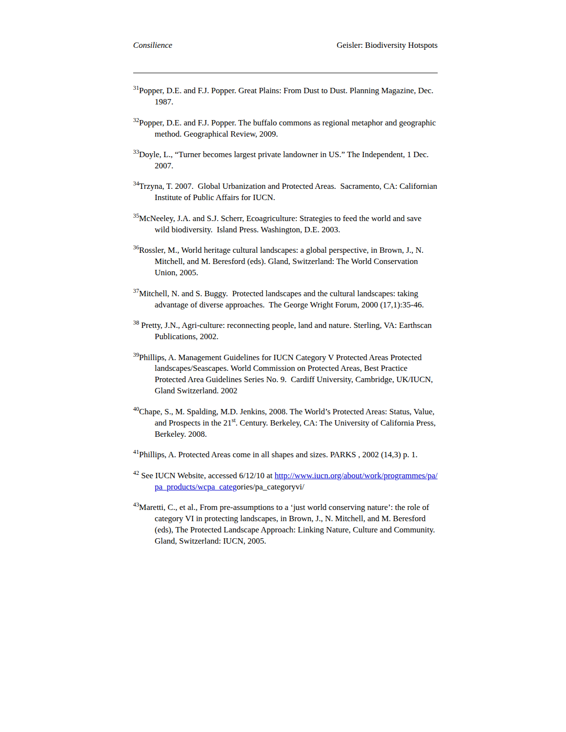Consilience Geisler: Biodiversity Hotspots
31 Popper, D.E. and F.J. Popper. Great Plains: From Dust to Dust. Planning Magazine, Dec. 1987.
32 Popper, D.E. and F.J. Popper. The buffalo commons as regional metaphor and geographic method. Geographical Review, 2009.
33 Doyle, L., “Turner becomes largest private landowner in US.” The Independent, 1 Dec. 2007.
34 Trzyna, T. 2007. Global Urbanization and Protected Areas. Sacramento, CA: Californian Institute of Public Affairs for IUCN.
35 McNeeley, J.A. and S.J. Scherr, Ecoagriculture: Strategies to feed the world and save wild biodiversity. Island Press. Washington, D.E. 2003.
36 Rossler, M., World heritage cultural landscapes: a global perspective, in Brown, J., N. Mitchell, and M. Beresford (eds). Gland, Switzerland: The World Conservation Union, 2005.
37 Mitchell, N. and S. Buggy. Protected landscapes and the cultural landscapes: taking advantage of diverse approaches. The George Wright Forum, 2000 (17,1):35-46.
38 Pretty, J.N., Agri-culture: reconnecting people, land and nature. Sterling, VA: Earthscan Publications, 2002.
39 Phillips, A. Management Guidelines for IUCN Category V Protected Areas Protected landscapes/Seascapes. World Commission on Protected Areas, Best Practice Protected Area Guidelines Series No. 9. Cardiff University, Cambridge, UK/IUCN, Gland Switzerland. 2002
40 Chape, S., M. Spalding, M.D. Jenkins, 2008. The World’s Protected Areas: Status, Value, and Prospects in the 21st. Century. Berkeley, CA: The University of California Press, Berkeley. 2008.
41 Phillips, A. Protected Areas come in all shapes and sizes. PARKS , 2002 (14,3) p. 1.
42 See IUCN Website, accessed 6/12/10 at http://www.iucn.org/about/work/programmes/pa/pa_products/wcpa_categories/pa_categoryvi/
43 Maretti, C., et al., From pre-assumptions to a ‘just world conserving nature’: the role of category VI in protecting landscapes, in Brown, J., N. Mitchell, and M. Beresford (eds), The Protected Landscape Approach: Linking Nature, Culture and Community. Gland, Switzerland: IUCN, 2005.